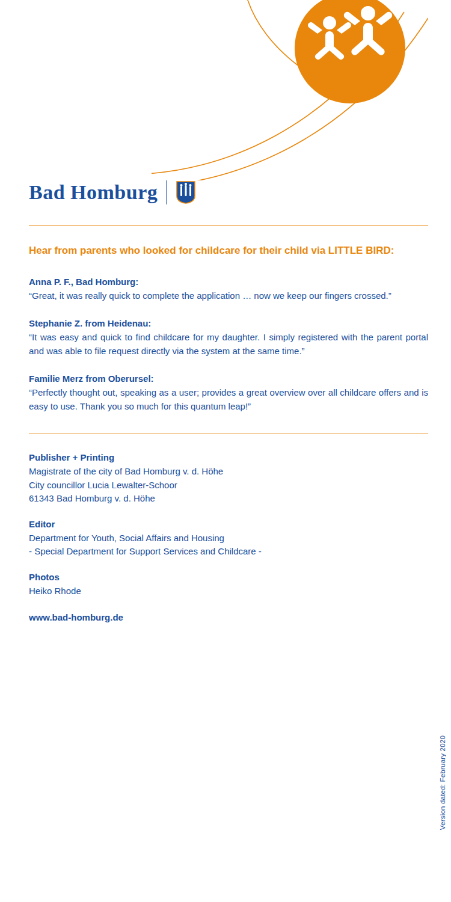Bad Homburg
Hear from parents who looked for childcare for their child via LITTLE BIRD:
Anna P. F., Bad Homburg:
“Great, it was really quick to complete the application … now we keep our fingers crossed.”
Stephanie Z. from Heidenau:
“It was easy and quick to find childcare for my daughter. I simply registered with the parent portal and was able to file request directly via the system at the same time.”
Familie Merz from Oberursel:
“Perfectly thought out, speaking as a user; provides a great overview over all childcare offers and is easy to use. Thank you so much for this quantum leap!”
Publisher + Printing
Magistrate of the city of Bad Homburg v. d. Höhe
City councillor Lucia Lewalter-Schoor
61343 Bad Homburg v. d. Höhe
Editor
Department for Youth, Social Affairs and Housing
- Special Department for Support Services and Childcare -
Photos
Heiko Rhode
www.bad-homburg.de
Version dated: February 2020